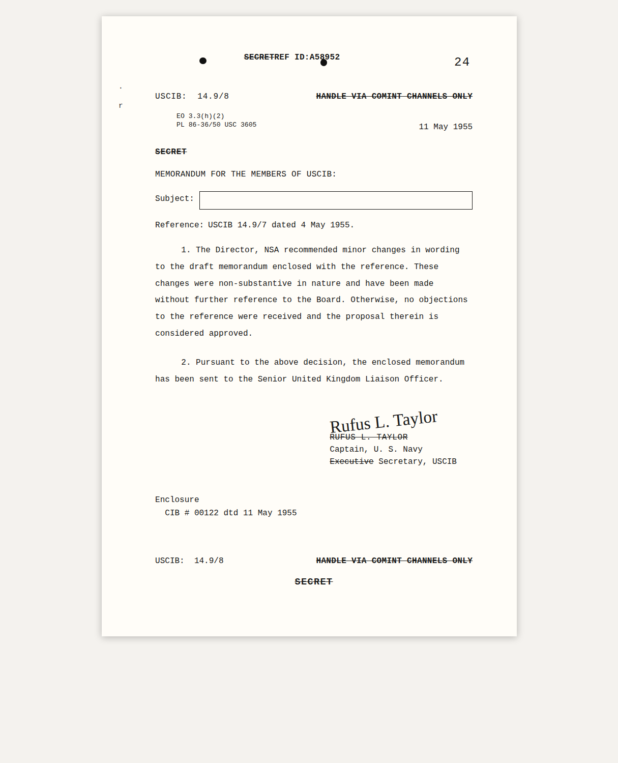. r
SECRET REF ID:A58952
24
USCIB: 14.9/8
HANDLE VIA COMINT CHANNELS ONLY
EO 3.3(h)(2)
PL 86-36/50 USC 3605
11 May 1955
SECRET
MEMORANDUM FOR THE MEMBERS OF USCIB:
Subject:
Reference: USCIB 14.9/7 dated 4 May 1955.
1. The Director, NSA recommended minor changes in wording to the draft memorandum enclosed with the reference. These changes were non-substantive in nature and have been made without further reference to the Board. Otherwise, no objections to the reference were received and the proposal therein is considered approved.
2. Pursuant to the above decision, the enclosed memorandum has been sent to the Senior United Kingdom Liaison Officer.
Rufus L. Taylor
RUFUS L. TAYLOR
Captain, U. S. Navy
Executive Secretary, USCIB
Enclosure
CIB # 00122 dtd 11 May 1955
USCIB: 14.9/8
HANDLE VIA COMINT CHANNELS ONLY
SECRET